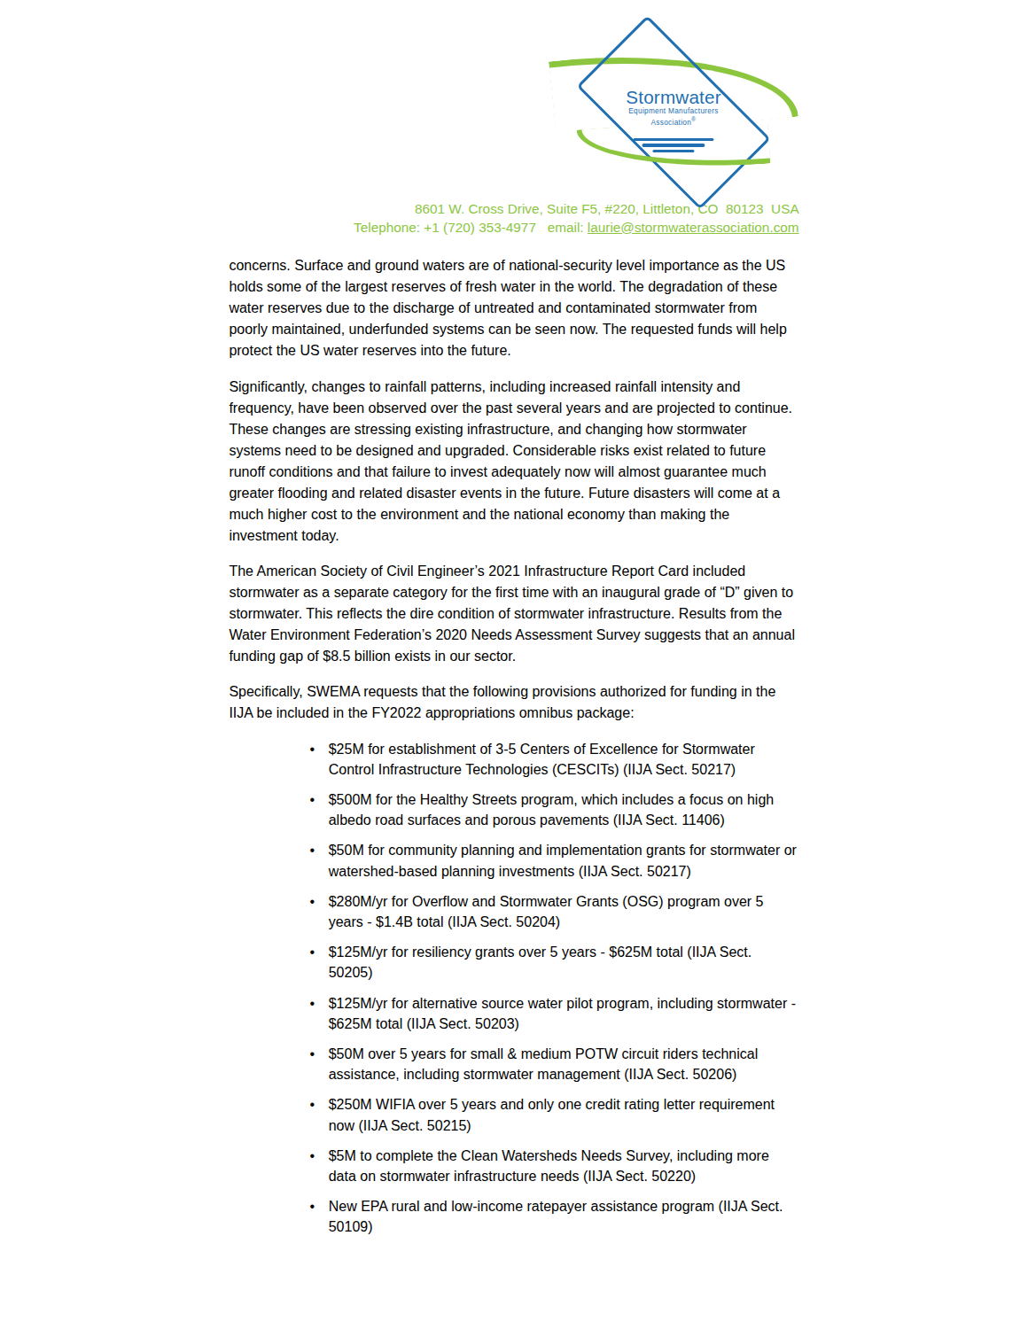Stormwater
Equipment Manufacturers
Association®
8601 W. Cross Drive, Suite F5, #220, Littleton, CO 80123 USA
Telephone: +1 (720) 353-4977 email: laurie@stormwaterassociation.com
concerns. Surface and ground waters are of national-security level importance as the US holds some of the largest reserves of fresh water in the world. The degradation of these water reserves due to the discharge of untreated and contaminated stormwater from poorly maintained, underfunded systems can be seen now. The requested funds will help protect the US water reserves into the future.
Significantly, changes to rainfall patterns, including increased rainfall intensity and frequency, have been observed over the past several years and are projected to continue. These changes are stressing existing infrastructure, and changing how stormwater systems need to be designed and upgraded. Considerable risks exist related to future runoff conditions and that failure to invest adequately now will almost guarantee much greater flooding and related disaster events in the future. Future disasters will come at a much higher cost to the environment and the national economy than making the investment today.
The American Society of Civil Engineer’s 2021 Infrastructure Report Card included stormwater as a separate category for the first time with an inaugural grade of “D” given to stormwater. This reflects the dire condition of stormwater infrastructure. Results from the Water Environment Federation’s 2020 Needs Assessment Survey suggests that an annual funding gap of $8.5 billion exists in our sector.
Specifically, SWEMA requests that the following provisions authorized for funding in the IIJA be included in the FY2022 appropriations omnibus package:
$25M for establishment of 3-5 Centers of Excellence for Stormwater Control Infrastructure Technologies (CESCITs) (IIJA Sect. 50217)
$500M for the Healthy Streets program, which includes a focus on high albedo road surfaces and porous pavements (IIJA Sect. 11406)
$50M for community planning and implementation grants for stormwater or watershed-based planning investments (IIJA Sect. 50217)
$280M/yr for Overflow and Stormwater Grants (OSG) program over 5 years - $1.4B total (IIJA Sect. 50204)
$125M/yr for resiliency grants over 5 years - $625M total (IIJA Sect. 50205)
$125M/yr for alternative source water pilot program, including stormwater - $625M total (IIJA Sect. 50203)
$50M over 5 years for small & medium POTW circuit riders technical assistance, including stormwater management (IIJA Sect. 50206)
$250M WIFIA over 5 years and only one credit rating letter requirement now (IIJA Sect. 50215)
$5M to complete the Clean Watersheds Needs Survey, including more data on stormwater infrastructure needs (IIJA Sect. 50220)
New EPA rural and low-income ratepayer assistance program (IIJA Sect. 50109)